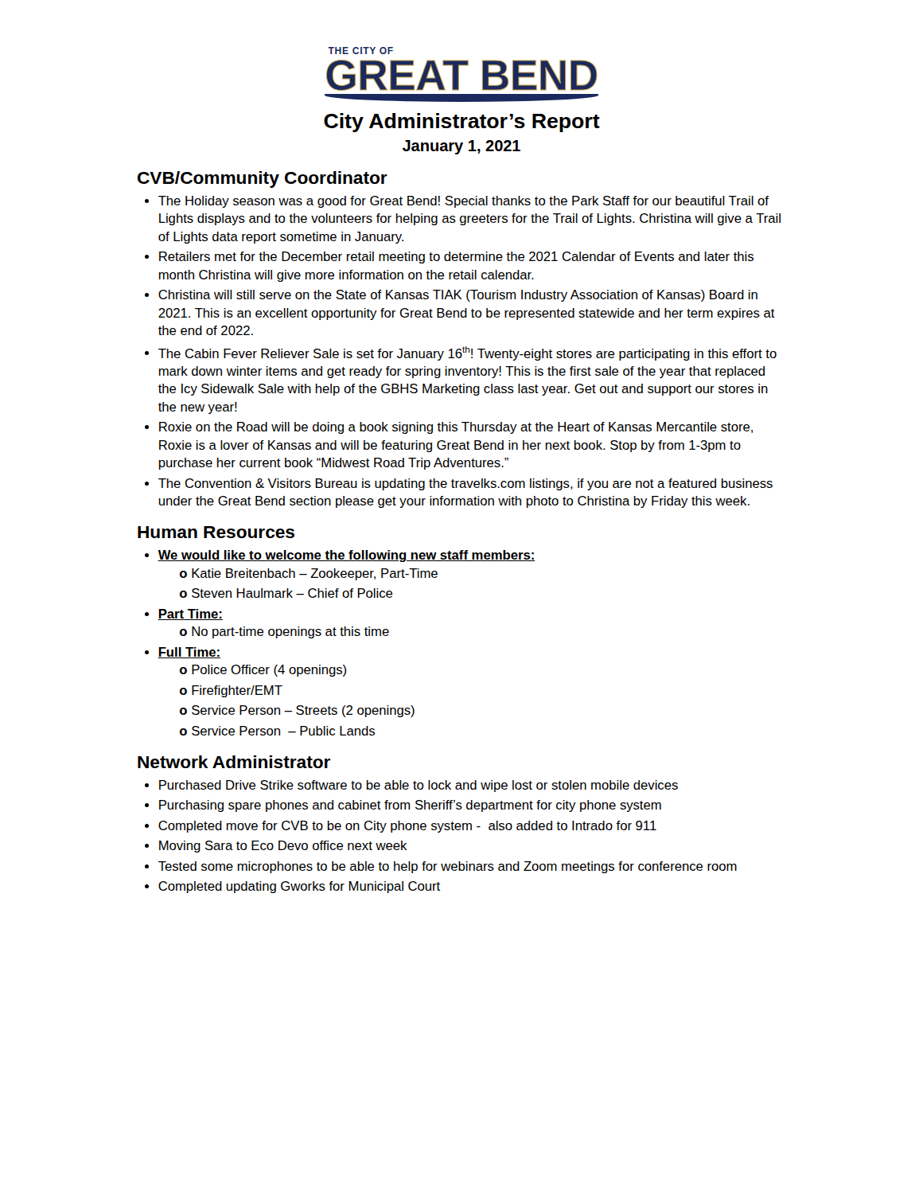THE CITY OF
GREAT BEND
City Administrator’s Report
January 1, 2021
CVB/Community Coordinator
The Holiday season was a good for Great Bend! Special thanks to the Park Staff for our beautiful Trail of Lights displays and to the volunteers for helping as greeters for the Trail of Lights. Christina will give a Trail of Lights data report sometime in January.
Retailers met for the December retail meeting to determine the 2021 Calendar of Events and later this month Christina will give more information on the retail calendar.
Christina will still serve on the State of Kansas TIAK (Tourism Industry Association of Kansas) Board in 2021. This is an excellent opportunity for Great Bend to be represented statewide and her term expires at the end of 2022.
The Cabin Fever Reliever Sale is set for January 16th! Twenty-eight stores are participating in this effort to mark down winter items and get ready for spring inventory! This is the first sale of the year that replaced the Icy Sidewalk Sale with help of the GBHS Marketing class last year. Get out and support our stores in the new year!
Roxie on the Road will be doing a book signing this Thursday at the Heart of Kansas Mercantile store, Roxie is a lover of Kansas and will be featuring Great Bend in her next book. Stop by from 1-3pm to purchase her current book “Midwest Road Trip Adventures.”
The Convention & Visitors Bureau is updating the travelks.com listings, if you are not a featured business under the Great Bend section please get your information with photo to Christina by Friday this week.
Human Resources
We would like to welcome the following new staff members:
Katie Breitenbach – Zookeeper, Part-Time
Steven Haulmark – Chief of Police
Part Time:
No part-time openings at this time
Full Time:
Police Officer (4 openings)
Firefighter/EMT
Service Person – Streets (2 openings)
Service Person – Public Lands
Network Administrator
Purchased Drive Strike software to be able to lock and wipe lost or stolen mobile devices
Purchasing spare phones and cabinet from Sheriff’s department for city phone system
Completed move for CVB to be on City phone system - also added to Intrado for 911
Moving Sara to Eco Devo office next week
Tested some microphones to be able to help for webinars and Zoom meetings for conference room
Completed updating Gworks for Municipal Court